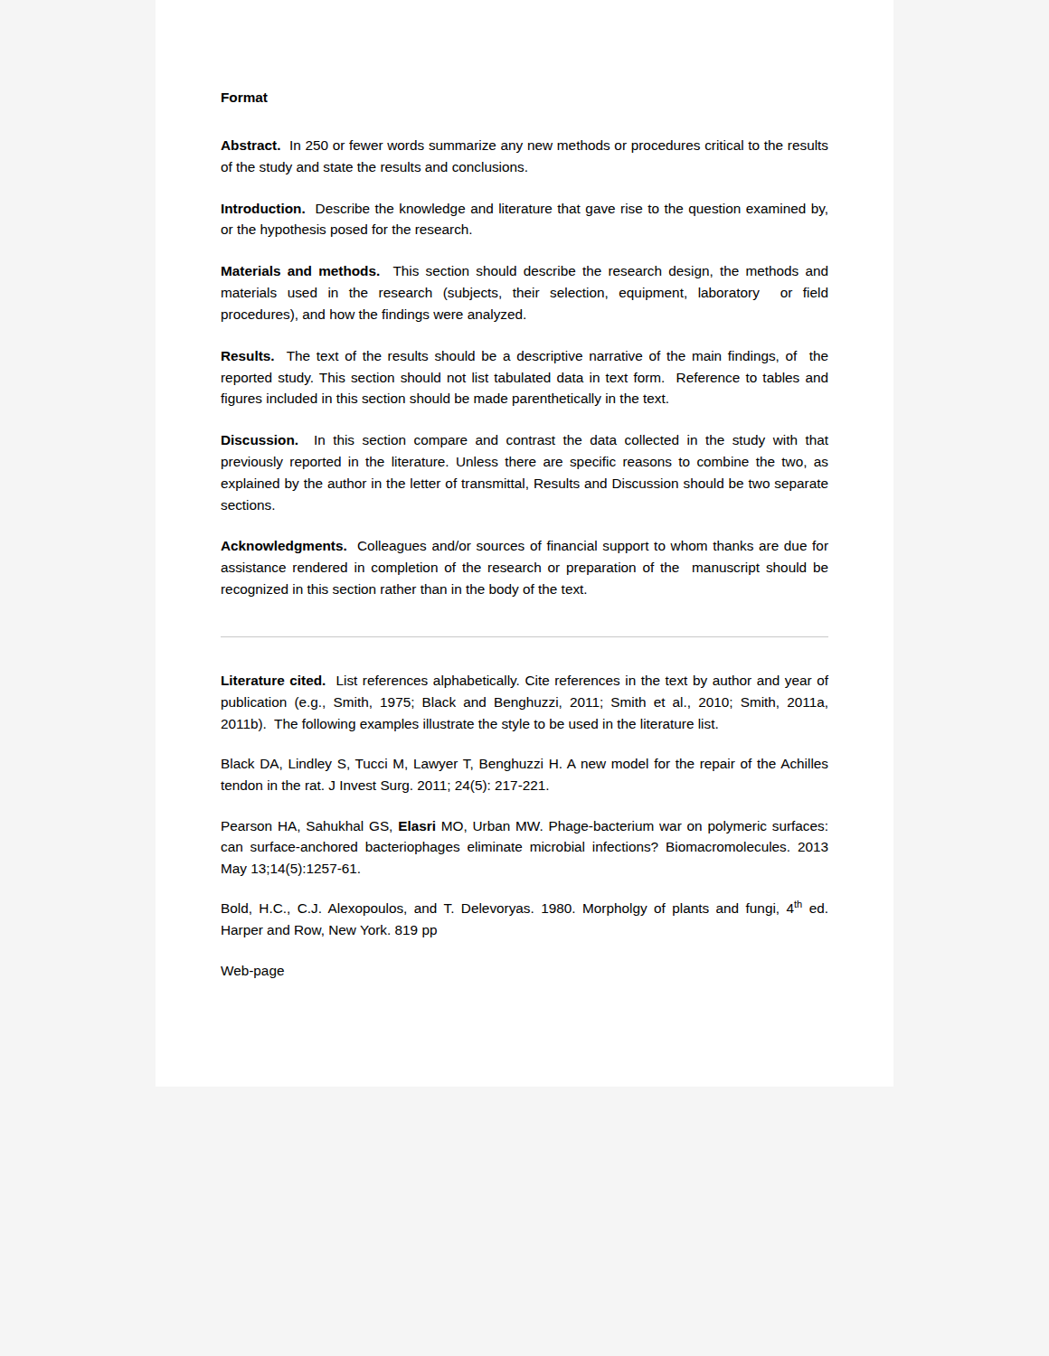Format
Abstract. In 250 or fewer words summarize any new methods or procedures critical to the results of the study and state the results and conclusions.
Introduction. Describe the knowledge and literature that gave rise to the question examined by, or the hypothesis posed for the research.
Materials and methods. This section should describe the research design, the methods and materials used in the research (subjects, their selection, equipment, laboratory or field procedures), and how the findings were analyzed.
Results. The text of the results should be a descriptive narrative of the main findings, of the reported study. This section should not list tabulated data in text form. Reference to tables and figures included in this section should be made parenthetically in the text.
Discussion. In this section compare and contrast the data collected in the study with that previously reported in the literature. Unless there are specific reasons to combine the two, as explained by the author in the letter of transmittal, Results and Discussion should be two separate sections.
Acknowledgments. Colleagues and/or sources of financial support to whom thanks are due for assistance rendered in completion of the research or preparation of the manuscript should be recognized in this section rather than in the body of the text.
Literature cited. List references alphabetically. Cite references in the text by author and year of publication (e.g., Smith, 1975; Black and Benghuzzi, 2011; Smith et al., 2010; Smith, 2011a, 2011b). The following examples illustrate the style to be used in the literature list.
Black DA, Lindley S, Tucci M, Lawyer T, Benghuzzi H. A new model for the repair of the Achilles tendon in the rat. J Invest Surg. 2011; 24(5): 217-221.
Pearson HA, Sahukhal GS, Elasri MO, Urban MW. Phage-bacterium war on polymeric surfaces: can surface-anchored bacteriophages eliminate microbial infections? Biomacromolecules. 2013 May 13;14(5):1257-61.
Bold, H.C., C.J. Alexopoulos, and T. Delevoryas. 1980. Morpholgy of plants and fungi, 4th ed. Harper and Row, New York. 819 pp
Web-page